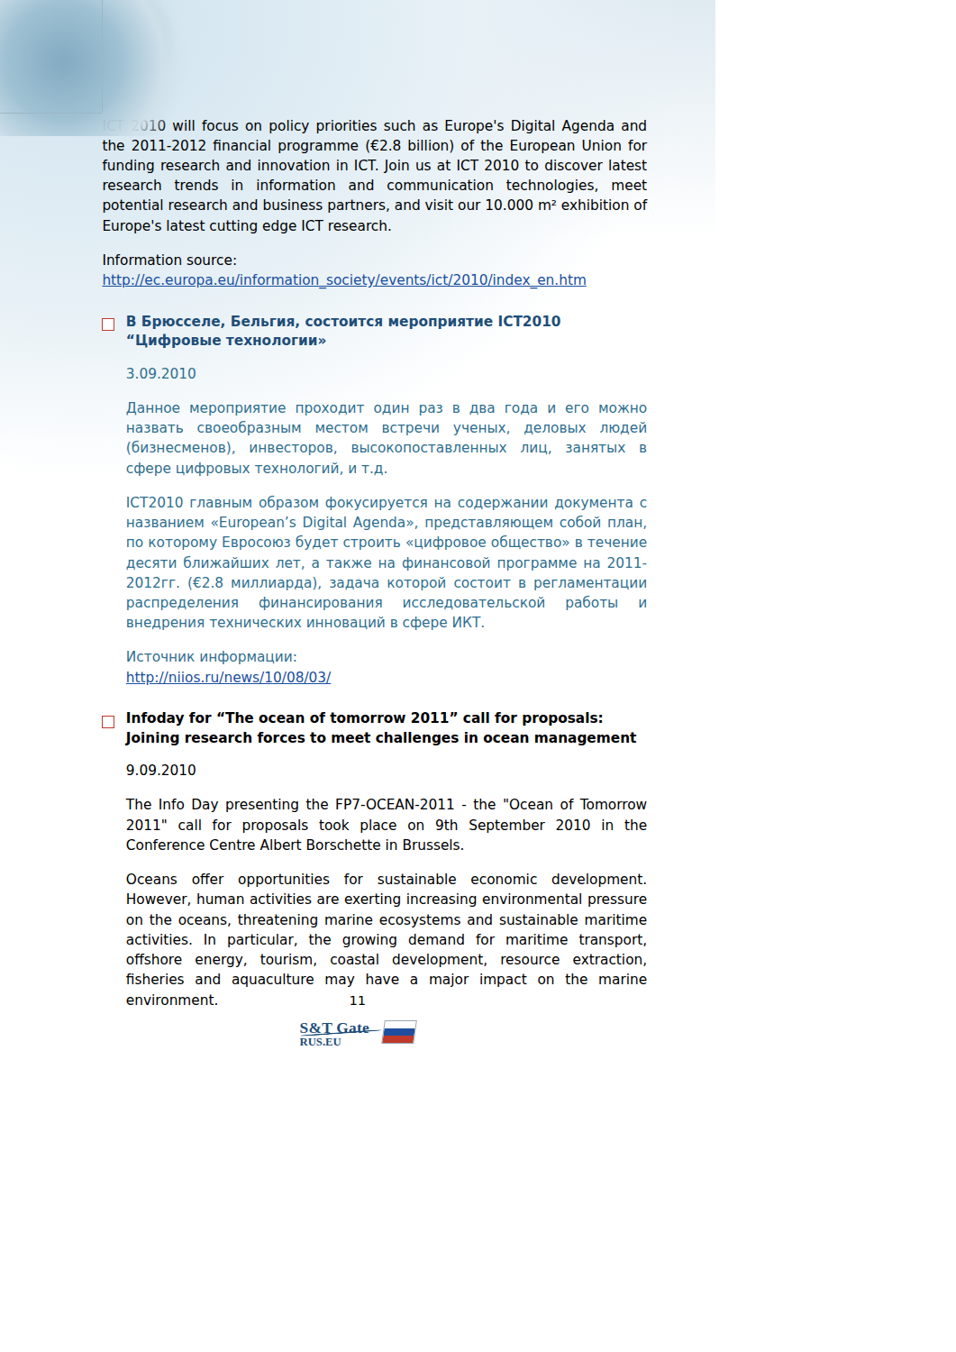ICT 2010 will focus on policy priorities such as Europe's Digital Agenda and the 2011-2012 financial programme (€2.8 billion) of the European Union for funding research and innovation in ICT. Join us at ICT 2010 to discover latest research trends in information and communication technologies, meet potential research and business partners, and visit our 10.000 m² exhibition of Europe's latest cutting edge ICT research.
Information source:
http://ec.europa.eu/information_society/events/ict/2010/index_en.htm
В Брюсселе, Бельгия, состоится мероприятие ICT2010 “Цифровые технологии»
3.09.2010
Данное мероприятие проходит один раз в два года и его можно назвать своеобразным местом встречи ученых, деловых людей (бизнесменов), инвесторов, высокопоставленных лиц, занятых в сфере цифровых технологий, и т.д.
ICT2010 главным образом фокусируется на содержании документа с названием «European’s Digital Agenda», представляющем собой план, по которому Евросоюз будет строить «цифровое общество» в течение десяти ближайших лет, а также на финансовой программе на 2011-2012гг. (€2.8 миллиарда), задача которой состоит в регламентации распределения финансирования исследовательской работы и внедрения технических инноваций в сфере ИКТ.
Источник информации:
http://niios.ru/news/10/08/03/
Infoday for “The ocean of tomorrow 2011” call for proposals: Joining research forces to meet challenges in ocean management
9.09.2010
The Info Day presenting the FP7-OCEAN-2011 - the "Ocean of Tomorrow 2011" call for proposals took place on 9th September 2010 in the Conference Centre Albert Borschette in Brussels.
Oceans offer opportunities for sustainable economic development. However, human activities are exerting increasing environmental pressure on the oceans, threatening marine ecosystems and sustainable maritime activities. In particular, the growing demand for maritime transport, offshore energy, tourism, coastal development, resource extraction, fisheries and aquaculture may have a major impact on the marine environment.
11
S&T Gate RUS.EU